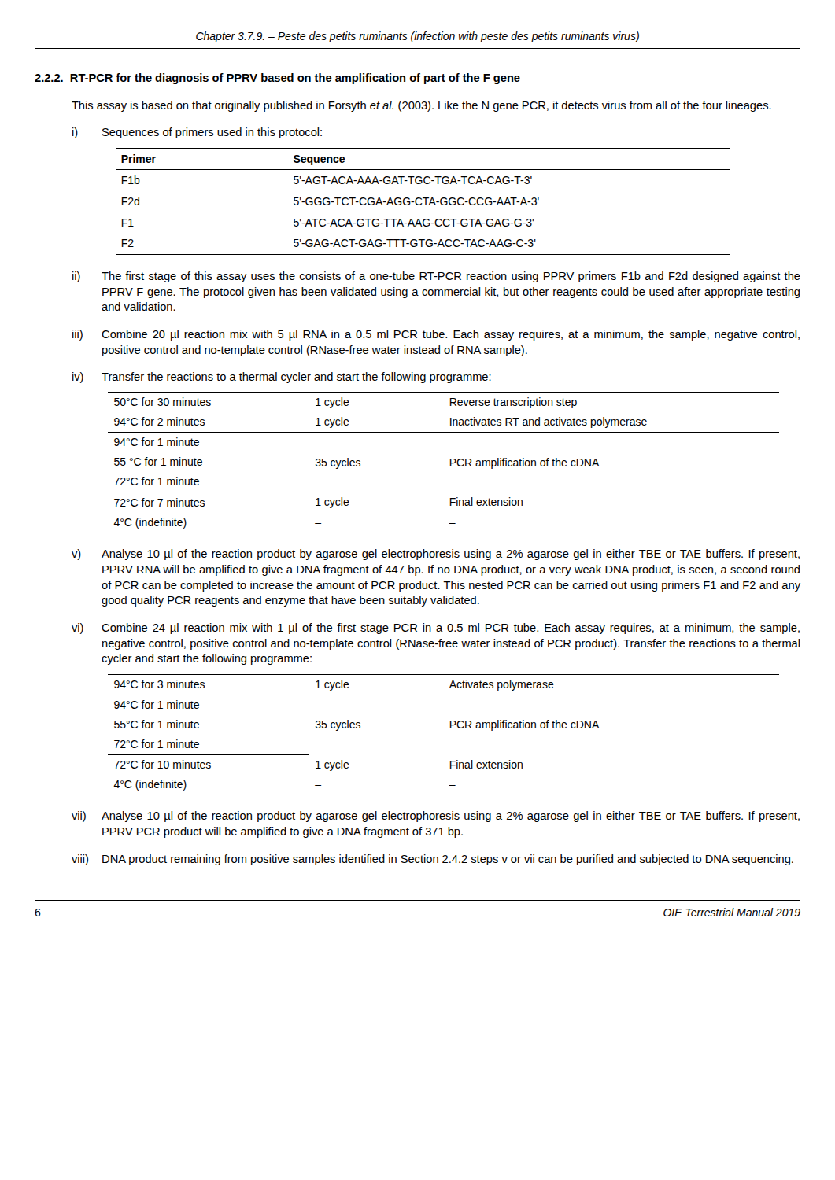Chapter 3.7.9. – Peste des petits ruminants (infection with peste des petits ruminants virus)
2.2.2. RT-PCR for the diagnosis of PPRV based on the amplification of part of the F gene
This assay is based on that originally published in Forsyth et al. (2003). Like the N gene PCR, it detects virus from all of the four lineages.
i) Sequences of primers used in this protocol:
| Primer | Sequence |
| --- | --- |
| F1b | 5'-AGT-ACA-AAA-GAT-TGC-TGA-TCA-CAG-T-3' |
| F2d | 5'-GGG-TCT-CGA-AGG-CTA-GGC-CCG-AAT-A-3' |
| F1 | 5'-ATC-ACA-GTG-TTA-AAG-CCT-GTA-GAG-G-3' |
| F2 | 5'-GAG-ACT-GAG-TTT-GTG-ACC-TAC-AAG-C-3' |
ii) The first stage of this assay uses the consists of a one-tube RT-PCR reaction using PPRV primers F1b and F2d designed against the PPRV F gene. The protocol given has been validated using a commercial kit, but other reagents could be used after appropriate testing and validation.
iii) Combine 20 µl reaction mix with 5 µl RNA in a 0.5 ml PCR tube. Each assay requires, at a minimum, the sample, negative control, positive control and no-template control (RNase-free water instead of RNA sample).
iv) Transfer the reactions to a thermal cycler and start the following programme:
| 50°C for 30 minutes | 1 cycle | Reverse transcription step |
| 94°C for 2 minutes | 1 cycle | Inactivates RT and activates polymerase |
| 94°C for 1 minute | 35 cycles | PCR amplification of the cDNA |
| 55 °C for 1 minute |
| 72°C for 1 minute |
| 72°C for 7 minutes | 1 cycle | Final extension |
| 4°C (indefinite) | – | – |
v) Analyse 10 µl of the reaction product by agarose gel electrophoresis using a 2% agarose gel in either TBE or TAE buffers. If present, PPRV RNA will be amplified to give a DNA fragment of 447 bp. If no DNA product, or a very weak DNA product, is seen, a second round of PCR can be completed to increase the amount of PCR product. This nested PCR can be carried out using primers F1 and F2 and any good quality PCR reagents and enzyme that have been suitably validated.
vi) Combine 24 µl reaction mix with 1 µl of the first stage PCR in a 0.5 ml PCR tube. Each assay requires, at a minimum, the sample, negative control, positive control and no-template control (RNase-free water instead of PCR product). Transfer the reactions to a thermal cycler and start the following programme:
| 94°C for 3 minutes | 1 cycle | Activates polymerase |
| 94°C for 1 minute | 35 cycles | PCR amplification of the cDNA |
| 55°C for 1 minute |
| 72°C for 1 minute |
| 72°C for 10 minutes | 1 cycle | Final extension |
| 4°C (indefinite) | – | – |
vii) Analyse 10 µl of the reaction product by agarose gel electrophoresis using a 2% agarose gel in either TBE or TAE buffers. If present, PPRV PCR product will be amplified to give a DNA fragment of 371 bp.
viii) DNA product remaining from positive samples identified in Section 2.4.2 steps v or vii can be purified and subjected to DNA sequencing.
6
OIE Terrestrial Manual 2019